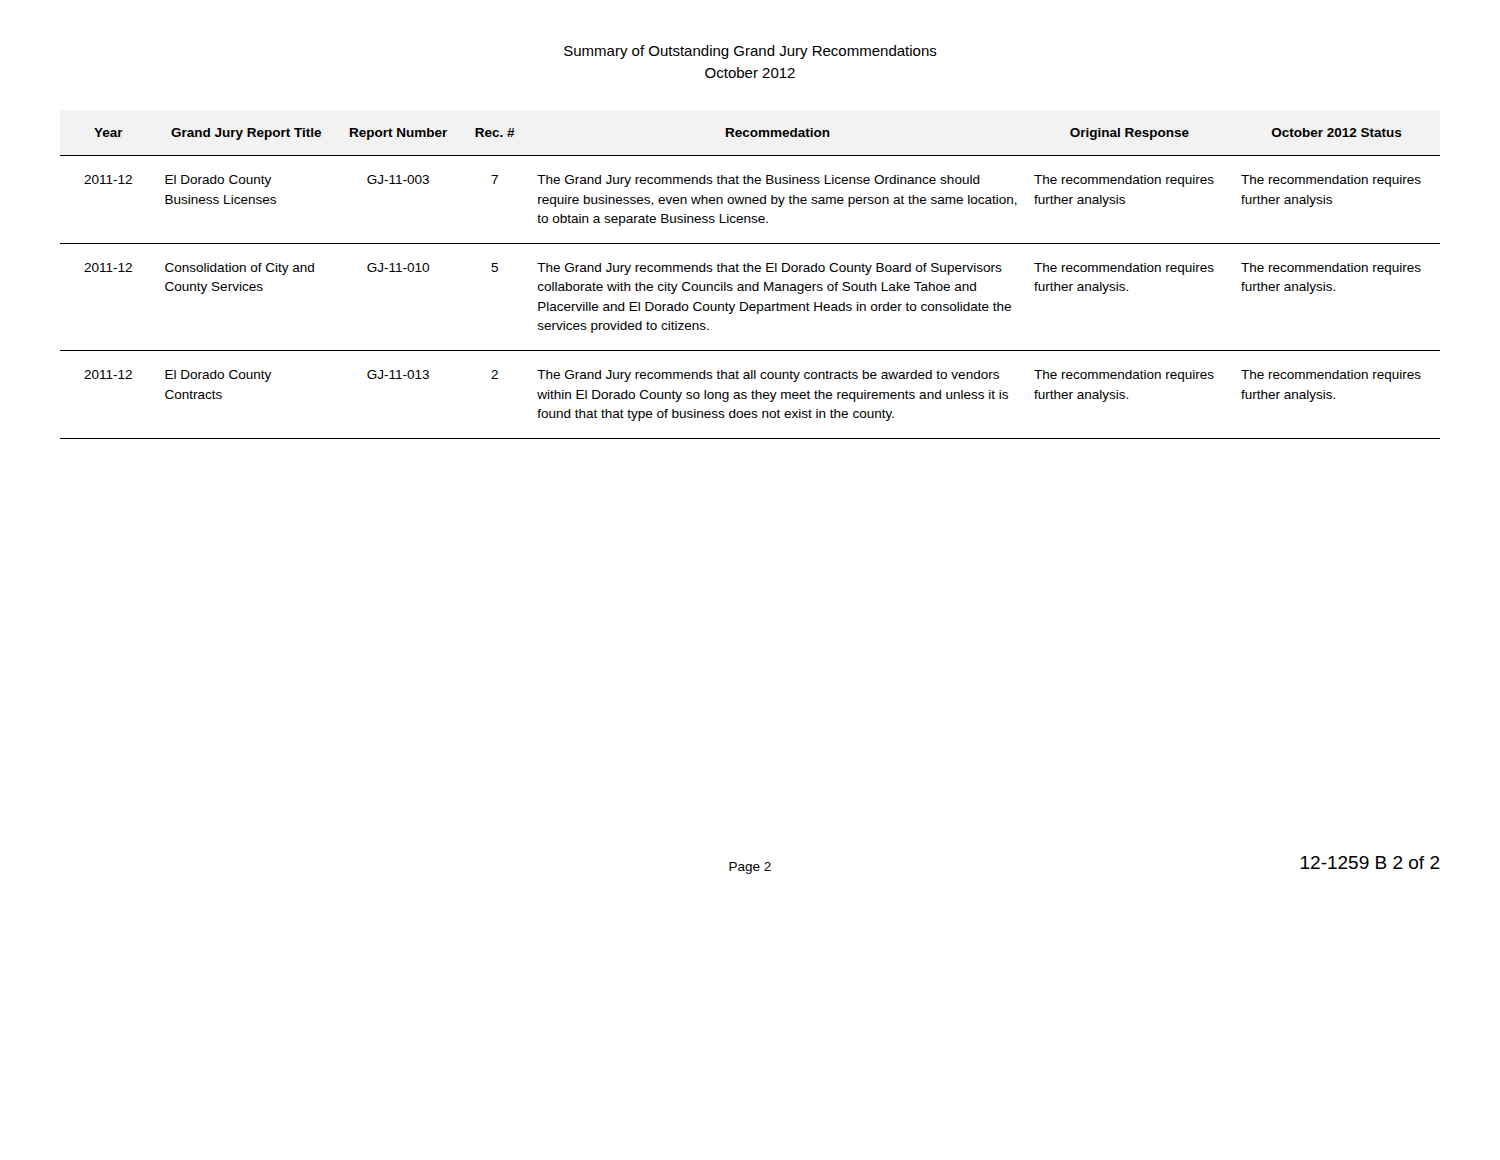Summary of Outstanding Grand Jury Recommendations
October 2012
| Year | Grand Jury Report Title | Report Number | Rec. # | Recommedation | Original Response | October 2012 Status |
| --- | --- | --- | --- | --- | --- | --- |
| 2011-12 | El Dorado County Business Licenses | GJ-11-003 | 7 | The Grand Jury recommends that the Business License Ordinance should require businesses, even when owned by the same person at the same location, to obtain a separate Business License. | The recommendation requires further analysis | The recommendation requires further analysis |
| 2011-12 | Consolidation of City and County Services | GJ-11-010 | 5 | The Grand Jury recommends that the El Dorado County Board of Supervisors collaborate with the city Councils and Managers of South Lake Tahoe and Placerville and El Dorado County Department Heads in order to consolidate the services provided to citizens. | The recommendation requires further analysis. | The recommendation requires further analysis. |
| 2011-12 | El Dorado County Contracts | GJ-11-013 | 2 | The Grand Jury recommends that all county contracts be awarded to vendors within El Dorado County so long as they meet the requirements and unless it is found that that type of business does not exist in the county. | The recommendation requires further analysis. | The recommendation requires further analysis. |
Page 2
12-1259 B 2 of 2